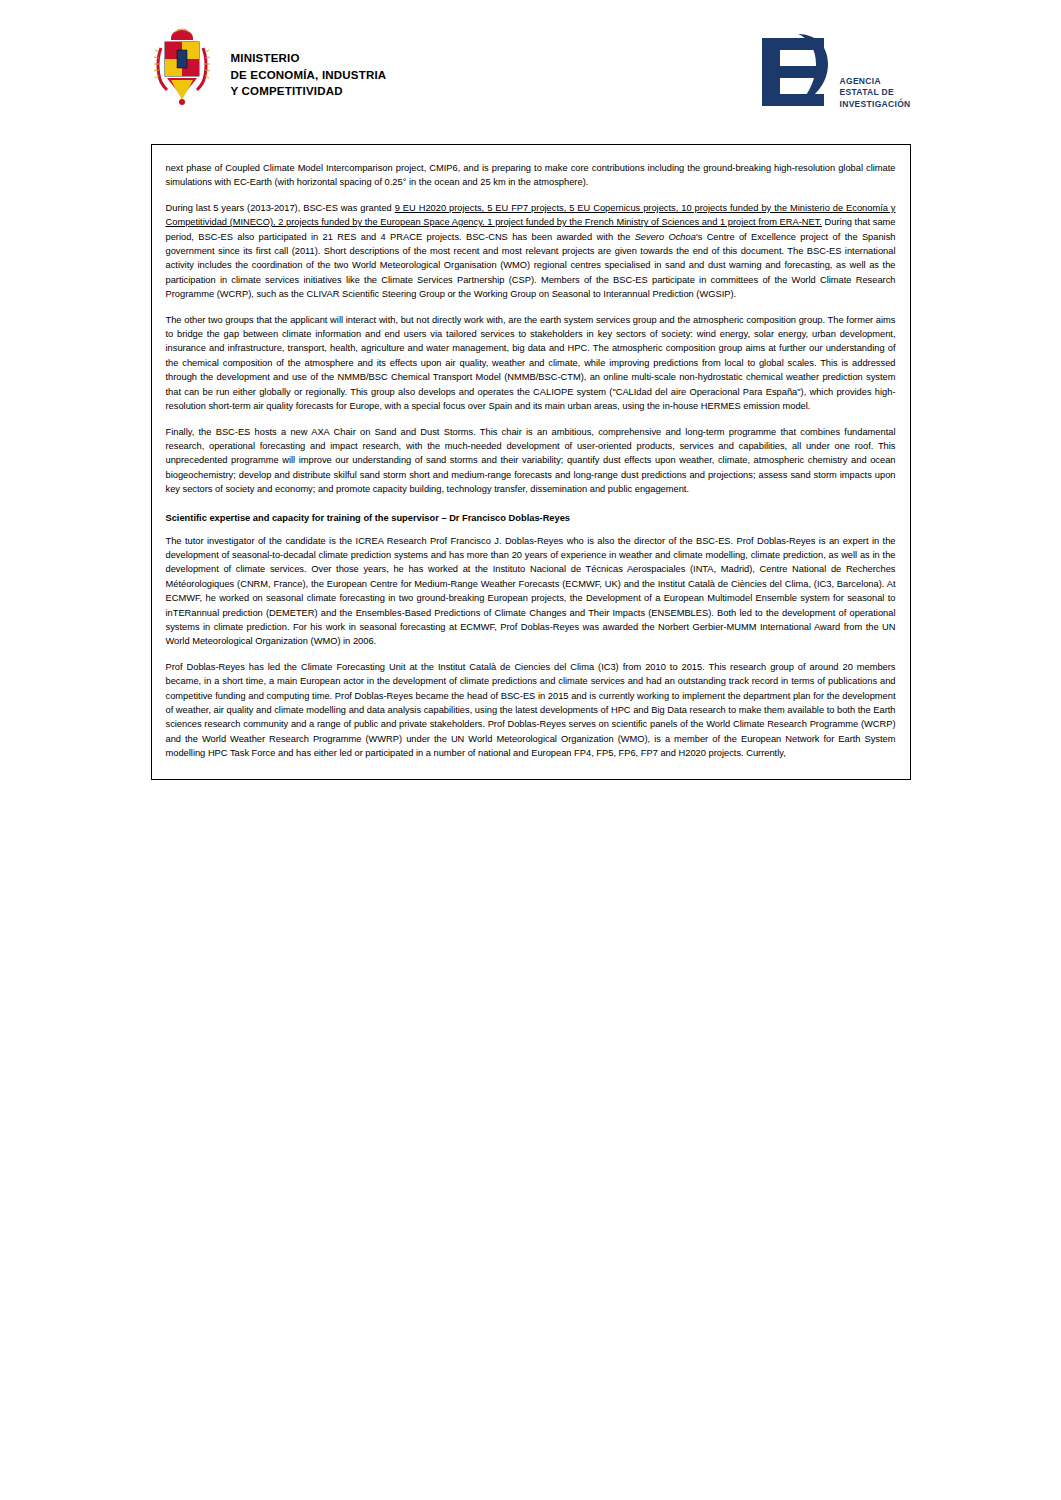MINISTERIO
DE ECONOMÍA, INDUSTRIA
Y COMPETITIVIDAD
AGENCIA
ESTATAL DE
INVESTIGACIÓN
next phase of Coupled Climate Model Intercomparison project, CMIP6, and is preparing to make core contributions including the ground-breaking high-resolution global climate simulations with EC-Earth (with horizontal spacing of 0.25° in the ocean and 25 km in the atmosphere).
During last 5 years (2013-2017), BSC-ES was granted 9 EU H2020 projects, 5 EU FP7 projects, 5 EU Copernicus projects, 10 projects funded by the Ministerio de Economía y Competitividad (MINECO), 2 projects funded by the European Space Agency, 1 project funded by the French Ministry of Sciences and 1 project from ERA-NET. During that same period, BSC-ES also participated in 21 RES and 4 PRACE projects. BSC-CNS has been awarded with the Severo Ochoa's Centre of Excellence project of the Spanish government since its first call (2011). Short descriptions of the most recent and most relevant projects are given towards the end of this document. The BSC-ES international activity includes the coordination of the two World Meteorological Organisation (WMO) regional centres specialised in sand and dust warning and forecasting, as well as the participation in climate services initiatives like the Climate Services Partnership (CSP). Members of the BSC-ES participate in committees of the World Climate Research Programme (WCRP), such as the CLIVAR Scientific Steering Group or the Working Group on Seasonal to Interannual Prediction (WGSIP).
The other two groups that the applicant will interact with, but not directly work with, are the earth system services group and the atmospheric composition group. The former aims to bridge the gap between climate information and end users via tailored services to stakeholders in key sectors of society: wind energy, solar energy, urban development, insurance and infrastructure, transport, health, agriculture and water management, big data and HPC. The atmospheric composition group aims at further our understanding of the chemical composition of the atmosphere and its effects upon air quality, weather and climate, while improving predictions from local to global scales. This is addressed through the development and use of the NMMB/BSC Chemical Transport Model (NMMB/BSC-CTM), an online multi-scale non-hydrostatic chemical weather prediction system that can be run either globally or regionally. This group also develops and operates the CALIOPE system ("CALIdad del aire Operacional Para España"), which provides high-resolution short-term air quality forecasts for Europe, with a special focus over Spain and its main urban areas, using the in-house HERMES emission model.
Finally, the BSC-ES hosts a new AXA Chair on Sand and Dust Storms. This chair is an ambitious, comprehensive and long-term programme that combines fundamental research, operational forecasting and impact research, with the much-needed development of user-oriented products, services and capabilities, all under one roof. This unprecedented programme will improve our understanding of sand storms and their variability; quantify dust effects upon weather, climate, atmospheric chemistry and ocean biogeochemistry; develop and distribute skilful sand storm short and medium-range forecasts and long-range dust predictions and projections; assess sand storm impacts upon key sectors of society and economy; and promote capacity building, technology transfer, dissemination and public engagement.
Scientific expertise and capacity for training of the supervisor – Dr Francisco Doblas-Reyes
The tutor investigator of the candidate is the ICREA Research Prof Francisco J. Doblas-Reyes who is also the director of the BSC-ES. Prof Doblas-Reyes is an expert in the development of seasonal-to-decadal climate prediction systems and has more than 20 years of experience in weather and climate modelling, climate prediction, as well as in the development of climate services. Over those years, he has worked at the Instituto Nacional de Técnicas Aerospaciales (INTA, Madrid), Centre National de Recherches Météorologiques (CNRM, France), the European Centre for Medium-Range Weather Forecasts (ECMWF, UK) and the Institut Català de Ciències del Clima, (IC3, Barcelona). At ECMWF, he worked on seasonal climate forecasting in two ground-breaking European projects, the Development of a European Multimodel Ensemble system for seasonal to inTERannual prediction (DEMETER) and the Ensembles-Based Predictions of Climate Changes and Their Impacts (ENSEMBLES). Both led to the development of operational systems in climate prediction. For his work in seasonal forecasting at ECMWF, Prof Doblas-Reyes was awarded the Norbert Gerbier-MUMM International Award from the UN World Meteorological Organization (WMO) in 2006.
Prof Doblas-Reyes has led the Climate Forecasting Unit at the Institut Català de Ciencies del Clima (IC3) from 2010 to 2015. This research group of around 20 members became, in a short time, a main European actor in the development of climate predictions and climate services and had an outstanding track record in terms of publications and competitive funding and computing time. Prof Doblas-Reyes became the head of BSC-ES in 2015 and is currently working to implement the department plan for the development of weather, air quality and climate modelling and data analysis capabilities, using the latest developments of HPC and Big Data research to make them available to both the Earth sciences research community and a range of public and private stakeholders. Prof Doblas-Reyes serves on scientific panels of the World Climate Research Programme (WCRP) and the World Weather Research Programme (WWRP) under the UN World Meteorological Organization (WMO), is a member of the European Network for Earth System modelling HPC Task Force and has either led or participated in a number of national and European FP4, FP5, FP6, FP7 and H2020 projects. Currently,